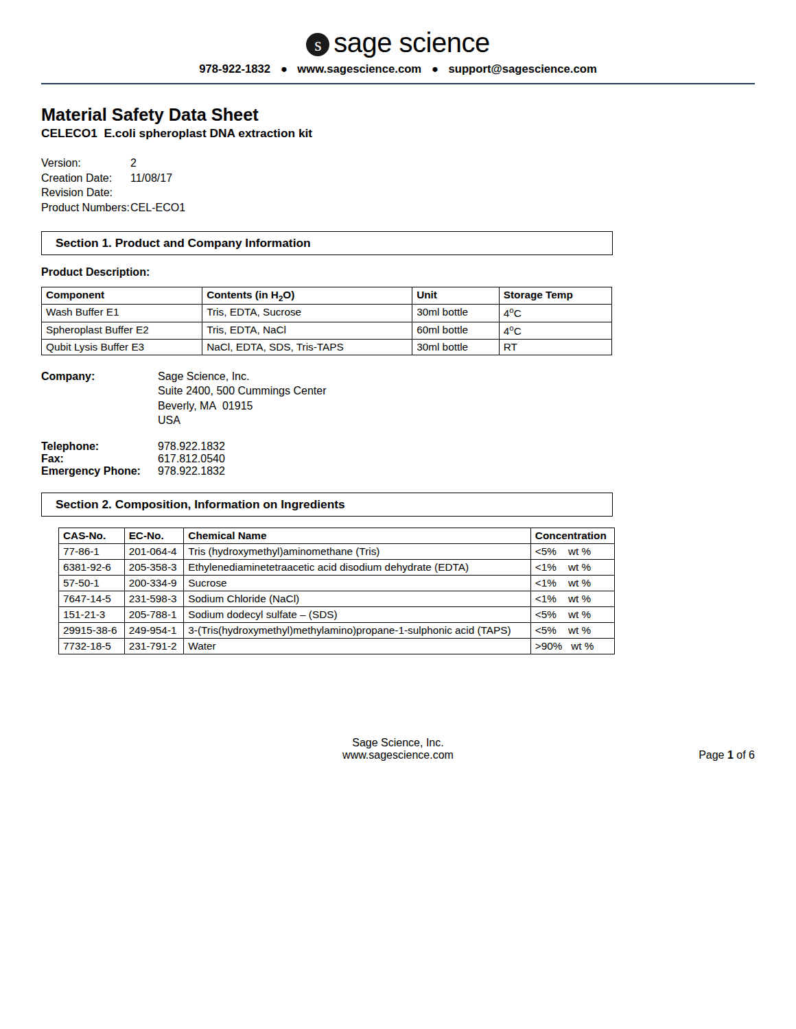ssage science
978-922-1832 ● www.sagescience.com ● support@sagescience.com
Material Safety Data Sheet
CELECO1 E.coli spheroplast DNA extraction kit
Version: 2
Creation Date: 11/08/17
Revision Date:
Product Numbers: CEL-ECO1
Section 1. Product and Company Information
Product Description:
| Component | Contents (in H 2 O) | Unit | Storage Temp |
| --- | --- | --- | --- |
| Wash Buffer E1 | Tris, EDTA, Sucrose | 30ml bottle | 4 o C |
| Spheroplast Buffer E2 | Tris, EDTA, NaCl | 60ml bottle | 4 o C |
| Qubit Lysis Buffer E3 | NaCl, EDTA, SDS, Tris-TAPS | 30ml bottle | RT |
Company: Sage Science, Inc.
Suite 2400, 500 Cummings Center
Beverly, MA 01915
USA
Telephone: 978.922.1832
Fax: 617.812.0540
Emergency Phone: 978.922.1832
Section 2. Composition, Information on Ingredients
| CAS-No. | EC-No. | Chemical Name | Concentration |
| --- | --- | --- | --- |
| 77-86-1 | 201-064-4 | Tris (hydroxymethyl)aminomethane (Tris) | <5% wt % |
| 6381-92-6 | 205-358-3 | Ethylenediaminetetraacetic acid disodium dehydrate (EDTA) | <1% wt % |
| 57-50-1 | 200-334-9 | Sucrose | <1% wt % |
| 7647-14-5 | 231-598-3 | Sodium Chloride (NaCl) | <1% wt % |
| 151-21-3 | 205-788-1 | Sodium dodecyl sulfate – (SDS) | <5% wt % |
| 29915-38-6 | 249-954-1 | 3-(Tris(hydroxymethyl)methylamino)propane-1-sulphonic acid (TAPS) | <5% wt % |
| 7732-18-5 | 231-791-2 | Water | >90% wt % |
Sage Science, Inc.
www.sagescience.com Page 1 of 6